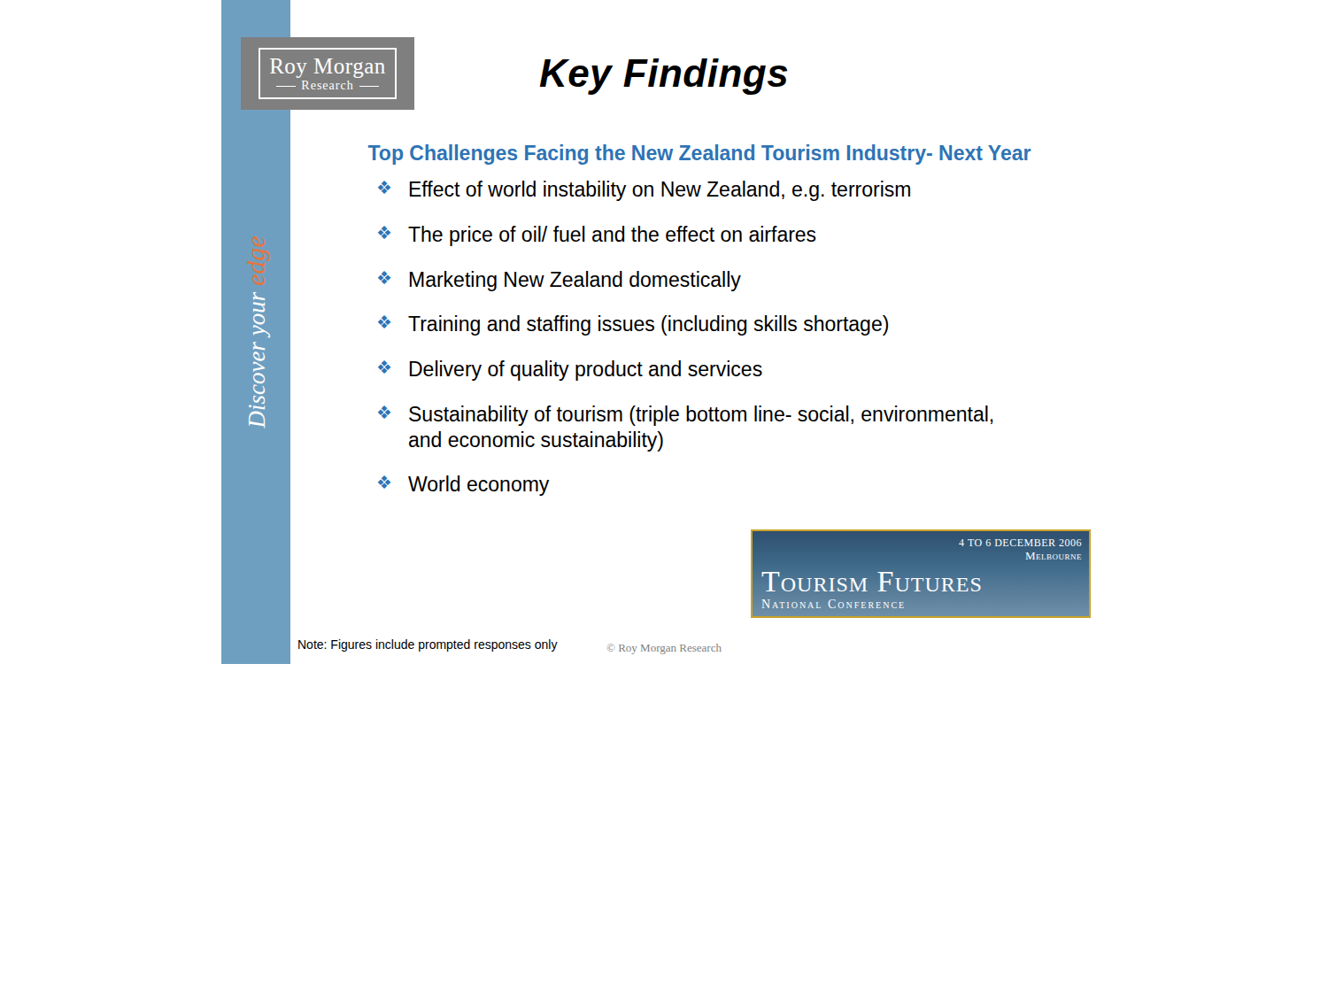Discover your edge
Roy Morgan
Research
Key Findings
Top Challenges Facing the New Zealand Tourism Industry- Next Year
Effect of world instability on New Zealand, e.g. terrorism
The price of oil/ fuel and the effect on airfares
Marketing New Zealand domestically
Training and staffing issues (including skills shortage)
Delivery of quality product and services
Sustainability of tourism (triple bottom line- social, environmental,and economic sustainability)
World economy
4 TO 6 DECEMBER 2006
Melbourne
Tourism Futures National Conference
Note: Figures include prompted responses only
© Roy Morgan Research